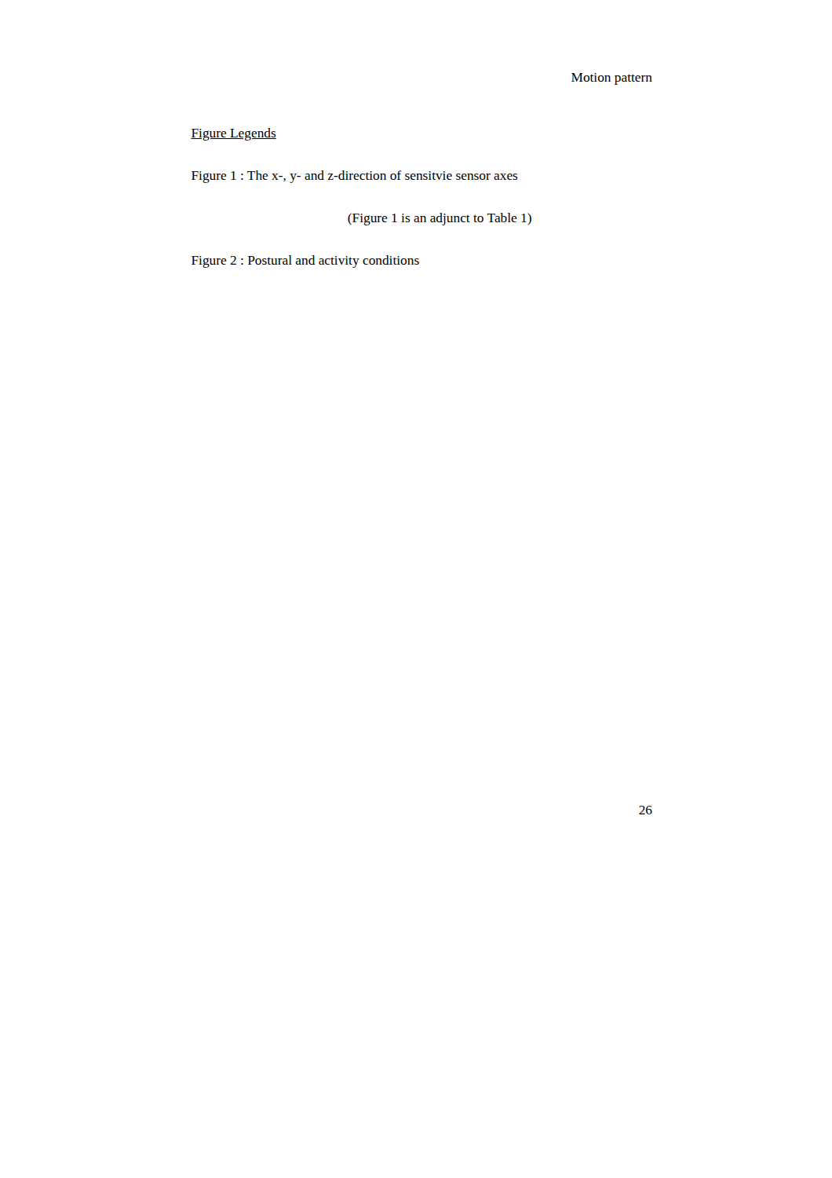Motion pattern
Figure Legends
Figure 1 : The x-, y- and z-direction of sensitvie sensor axes
(Figure 1 is an adjunct to Table 1)
Figure 2 : Postural and activity conditions
26